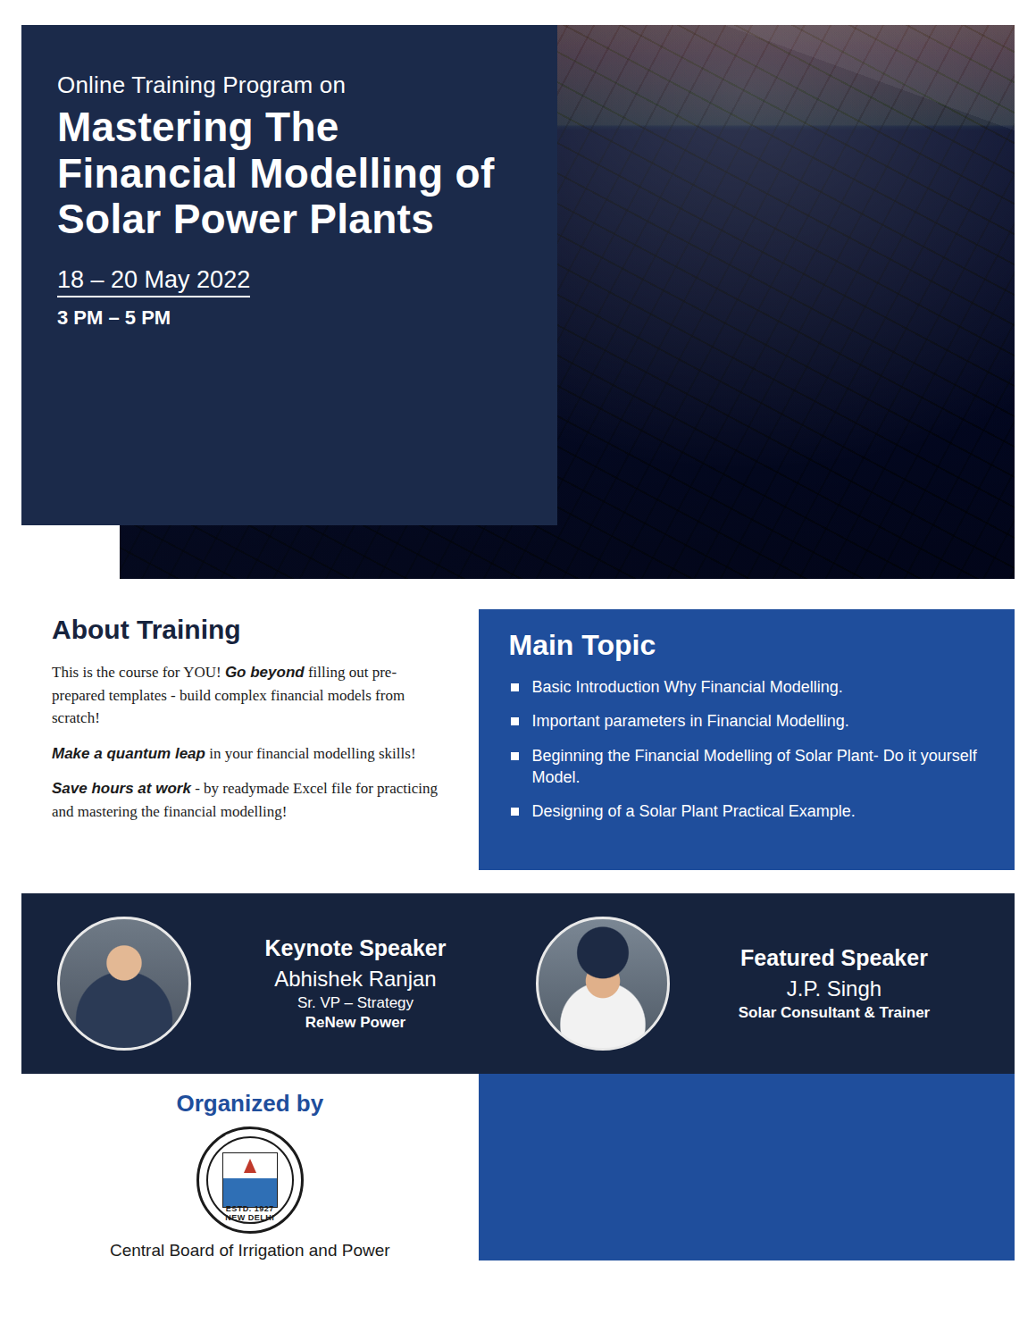Online Training Program on
Mastering The Financial Modelling of Solar Power Plants
18 – 20 May 2022
3 PM – 5 PM
About Training
This is the course for YOU! Go beyond filling out pre-prepared templates - build complex financial models from scratch!
Make a quantum leap in your financial modelling skills!
Save hours at work - by readymade Excel file for practicing and mastering the financial modelling!
Main Topic
Basic Introduction Why Financial Modelling.
Important parameters in Financial Modelling.
Beginning the Financial Modelling of Solar Plant- Do it yourself Model.
Designing of a Solar Plant Practical Example.
Keynote Speaker
Abhishek Ranjan
Sr. VP – Strategy
ReNew Power
Featured Speaker
J.P. Singh
Solar Consultant & Trainer
Organized by
ESTD. 1927
NEW DELHI
Central Board of Irrigation and Power